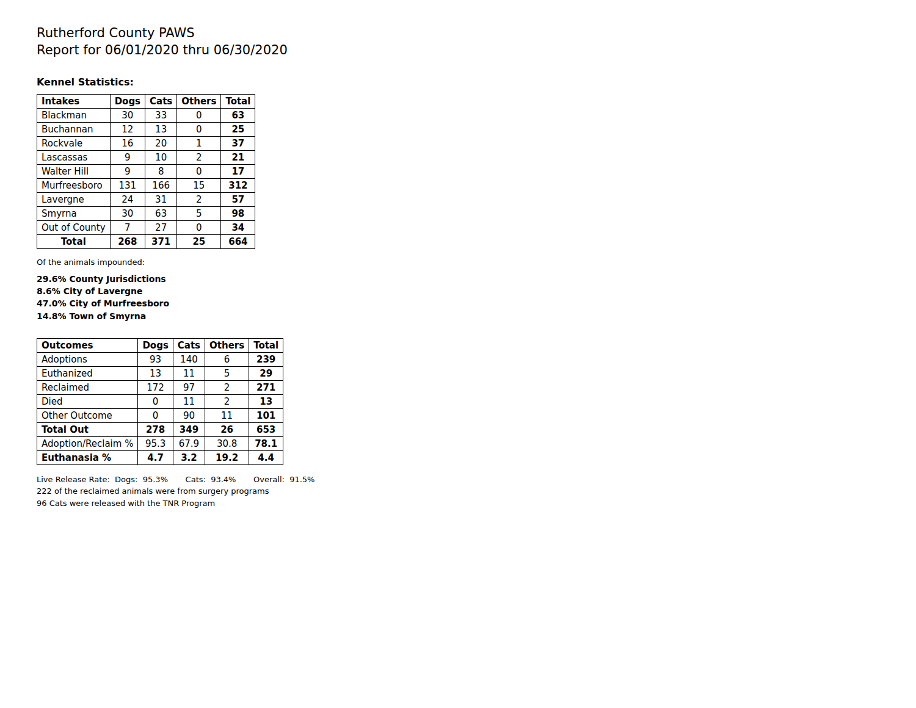Rutherford County PAWS
Report for 06/01/2020 thru 06/30/2020
Kennel Statistics:
| Intakes | Dogs | Cats | Others | Total |
| --- | --- | --- | --- | --- |
| Blackman | 30 | 33 | 0 | 63 |
| Buchannan | 12 | 13 | 0 | 25 |
| Rockvale | 16 | 20 | 1 | 37 |
| Lascassas | 9 | 10 | 2 | 21 |
| Walter Hill | 9 | 8 | 0 | 17 |
| Murfreesboro | 131 | 166 | 15 | 312 |
| Lavergne | 24 | 31 | 2 | 57 |
| Smyrna | 30 | 63 | 5 | 98 |
| Out of County | 7 | 27 | 0 | 34 |
| Total | 268 | 371 | 25 | 664 |
Of the animals impounded:
29.6% County Jurisdictions
8.6% City of Lavergne
47.0% City of Murfreesboro
14.8% Town of Smyrna
| Outcomes | Dogs | Cats | Others | Total |
| --- | --- | --- | --- | --- |
| Adoptions | 93 | 140 | 6 | 239 |
| Euthanized | 13 | 11 | 5 | 29 |
| Reclaimed | 172 | 97 | 2 | 271 |
| Died | 0 | 11 | 2 | 13 |
| Other Outcome | 0 | 90 | 11 | 101 |
| Total Out | 278 | 349 | 26 | 653 |
| Adoption/Reclaim % | 95.3 | 67.9 | 30.8 | 78.1 |
| Euthanasia % | 4.7 | 3.2 | 19.2 | 4.4 |
Live Release Rate: Dogs: 95.3% Cats: 93.4% Overall: 91.5%
222 of the reclaimed animals were from surgery programs
96 Cats were released with the TNR Program